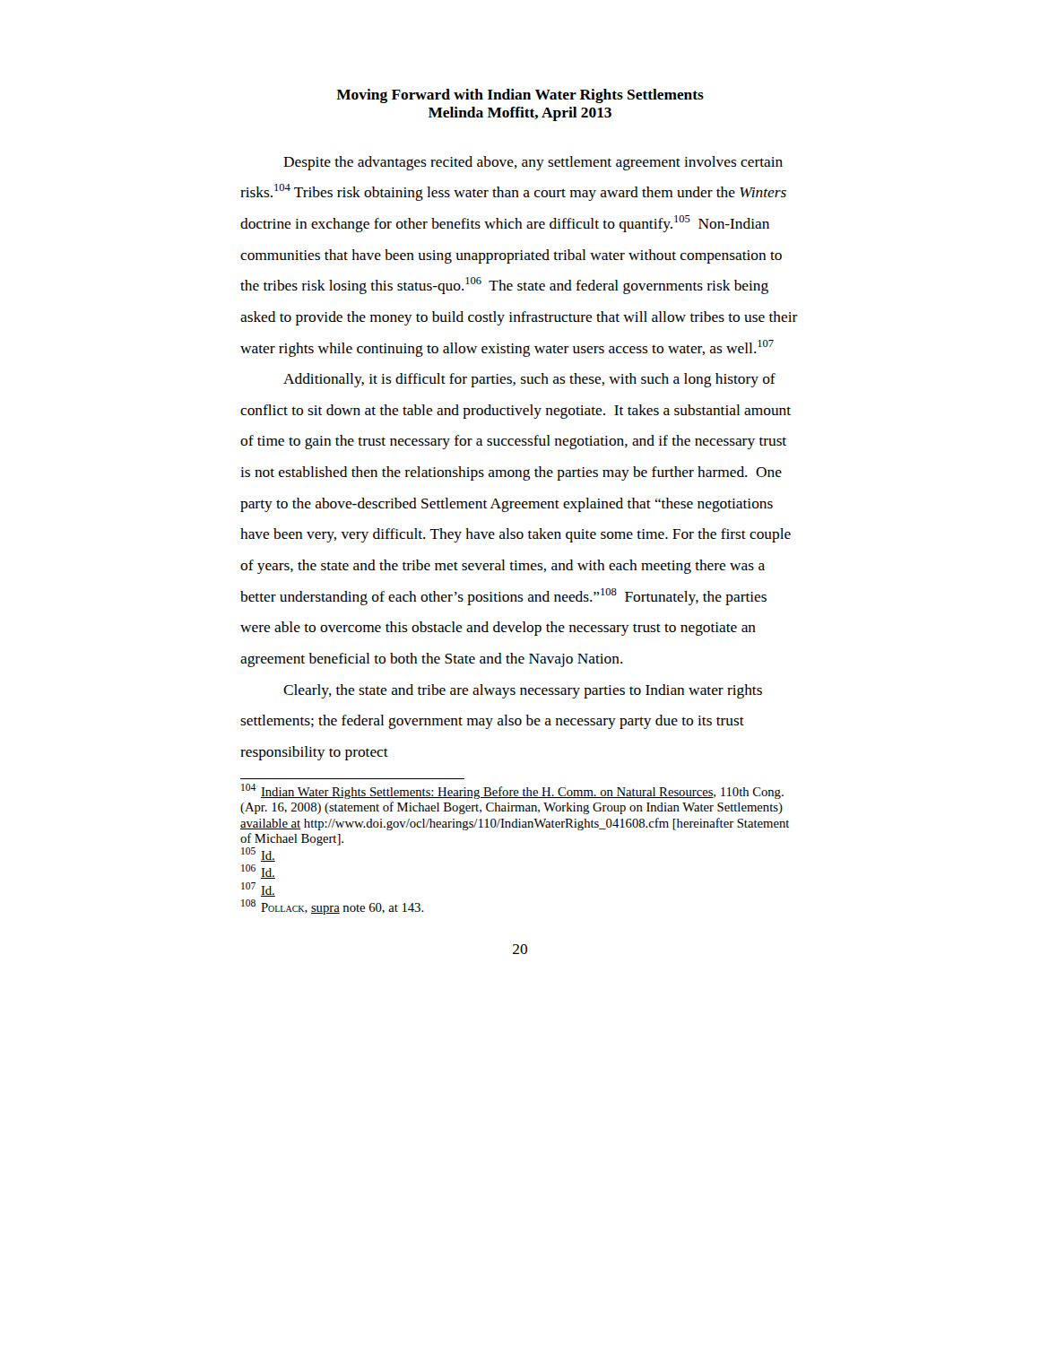Moving Forward with Indian Water Rights Settlements Melinda Moffitt, April 2013
Despite the advantages recited above, any settlement agreement involves certain risks.104 Tribes risk obtaining less water than a court may award them under the Winters doctrine in exchange for other benefits which are difficult to quantify.105 Non-Indian communities that have been using unappropriated tribal water without compensation to the tribes risk losing this status-quo.106 The state and federal governments risk being asked to provide the money to build costly infrastructure that will allow tribes to use their water rights while continuing to allow existing water users access to water, as well.107
Additionally, it is difficult for parties, such as these, with such a long history of conflict to sit down at the table and productively negotiate. It takes a substantial amount of time to gain the trust necessary for a successful negotiation, and if the necessary trust is not established then the relationships among the parties may be further harmed. One party to the above-described Settlement Agreement explained that “these negotiations have been very, very difficult. They have also taken quite some time. For the first couple of years, the state and the tribe met several times, and with each meeting there was a better understanding of each other’s positions and needs.”108 Fortunately, the parties were able to overcome this obstacle and develop the necessary trust to negotiate an agreement beneficial to both the State and the Navajo Nation.
Clearly, the state and tribe are always necessary parties to Indian water rights settlements; the federal government may also be a necessary party due to its trust responsibility to protect
104 Indian Water Rights Settlements: Hearing Before the H. Comm. on Natural Resources, 110th Cong. (Apr. 16, 2008) (statement of Michael Bogert, Chairman, Working Group on Indian Water Settlements) available at http://www.doi.gov/ocl/hearings/110/IndianWaterRights_041608.cfm [hereinafter Statement of Michael Bogert].
105 Id.
106 Id.
107 Id.
108 Pollack, supra note 60, at 143.
20